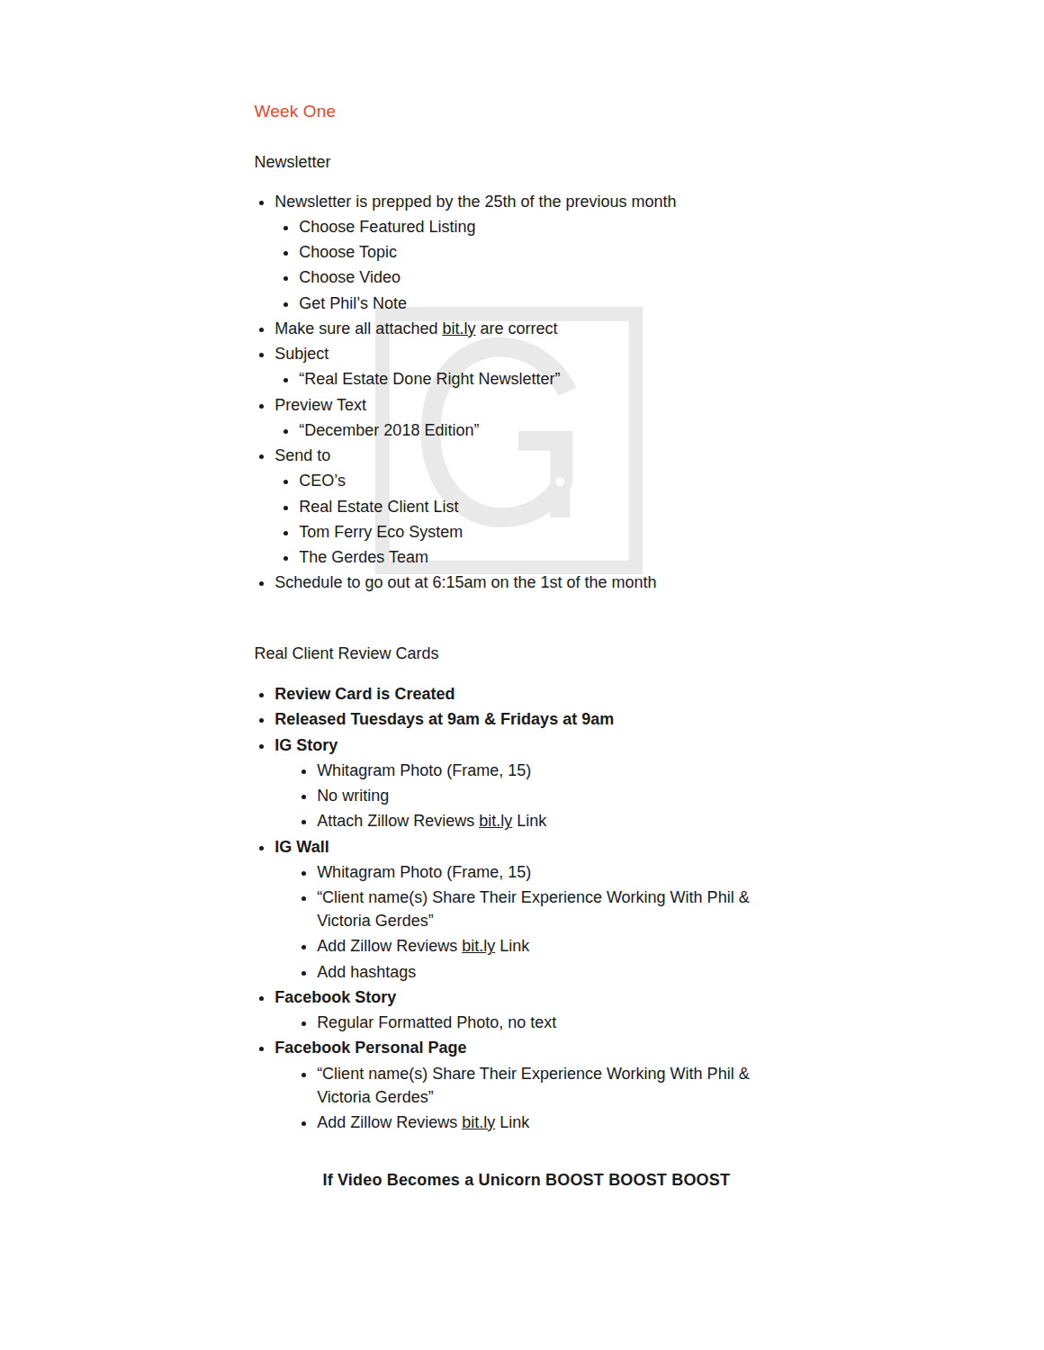Week One
Newsletter
Newsletter is prepped by the 25th of the previous month
Choose Featured Listing
Choose Topic
Choose Video
Get Phil’s Note
Make sure all attached bit.ly are correct
Subject
“Real Estate Done Right Newsletter”
Preview Text
“December 2018 Edition”
Send to
CEO’s
Real Estate Client List
Tom Ferry Eco System
The Gerdes Team
Schedule to go out at 6:15am on the 1st of the month
Real Client Review Cards
Review Card is Created
Released Tuesdays at 9am & Fridays at 9am
IG Story
Whitagram Photo (Frame, 15)
No writing
Attach Zillow Reviews bit.ly Link
IG Wall
Whitagram Photo (Frame, 15)
“Client name(s) Share Their Experience Working With Phil & Victoria Gerdes”
Add Zillow Reviews bit.ly Link
Add hashtags
Facebook Story
Regular Formatted Photo, no text
Facebook Personal Page
“Client name(s) Share Their Experience Working With Phil & Victoria Gerdes”
Add Zillow Reviews bit.ly Link
If Video Becomes a Unicorn BOOST BOOST BOOST